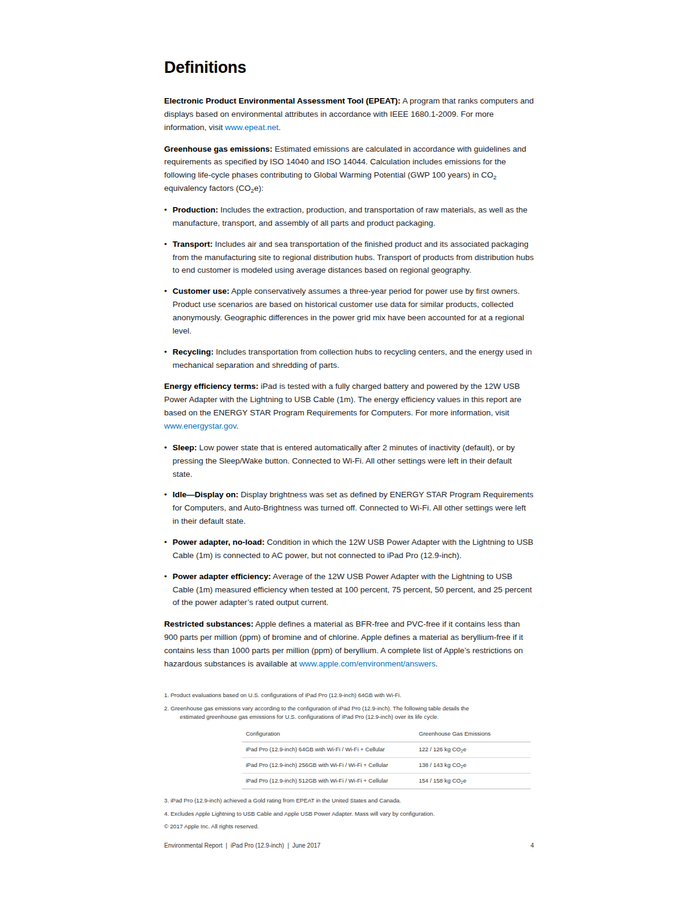Definitions
Electronic Product Environmental Assessment Tool (EPEAT): A program that ranks computers and displays based on environmental attributes in accordance with IEEE 1680.1-2009. For more information, visit www.epeat.net.
Greenhouse gas emissions: Estimated emissions are calculated in accordance with guidelines and requirements as specified by ISO 14040 and ISO 14044. Calculation includes emissions for the following life-cycle phases contributing to Global Warming Potential (GWP 100 years) in CO2 equivalency factors (CO2e):
Production: Includes the extraction, production, and transportation of raw materials, as well as the manufacture, transport, and assembly of all parts and product packaging.
Transport: Includes air and sea transportation of the finished product and its associated packaging from the manufacturing site to regional distribution hubs. Transport of products from distribution hubs to end customer is modeled using average distances based on regional geography.
Customer use: Apple conservatively assumes a three-year period for power use by first owners. Product use scenarios are based on historical customer use data for similar products, collected anonymously. Geographic differences in the power grid mix have been accounted for at a regional level.
Recycling: Includes transportation from collection hubs to recycling centers, and the energy used in mechanical separation and shredding of parts.
Energy efficiency terms: iPad is tested with a fully charged battery and powered by the 12W USB Power Adapter with the Lightning to USB Cable (1m). The energy efficiency values in this report are based on the ENERGY STAR Program Requirements for Computers. For more information, visit www.energystar.gov.
Sleep: Low power state that is entered automatically after 2 minutes of inactivity (default), or by pressing the Sleep/Wake button. Connected to Wi-Fi. All other settings were left in their default state.
Idle—Display on: Display brightness was set as defined by ENERGY STAR Program Requirements for Computers, and Auto-Brightness was turned off. Connected to Wi-Fi. All other settings were left in their default state.
Power adapter, no-load: Condition in which the 12W USB Power Adapter with the Lightning to USB Cable (1m) is connected to AC power, but not connected to iPad Pro (12.9-inch).
Power adapter efficiency: Average of the 12W USB Power Adapter with the Lightning to USB Cable (1m) measured efficiency when tested at 100 percent, 75 percent, 50 percent, and 25 percent of the power adapter’s rated output current.
Restricted substances: Apple defines a material as BFR-free and PVC-free if it contains less than 900 parts per million (ppm) of bromine and of chlorine. Apple defines a material as beryllium-free if it contains less than 1000 parts per million (ppm) of beryllium. A complete list of Apple’s restrictions on hazardous substances is available at www.apple.com/environment/answers.
1. Product evaluations based on U.S. configurations of iPad Pro (12.9-inch) 64GB with Wi-Fi.
2. Greenhouse gas emissions vary according to the configuration of iPad Pro (12.9-inch). The following table details the estimated greenhouse gas emissions for U.S. configurations of iPad Pro (12.9-inch) over its life cycle.
| Configuration | Greenhouse Gas Emissions |
| --- | --- |
| iPad Pro (12.9-inch) 64GB with Wi-Fi / Wi-Fi + Cellular | 122 / 126 kg CO 2 e |
| iPad Pro (12.9-inch) 256GB with Wi-Fi / Wi-Fi + Cellular | 138 / 143 kg CO 2 e |
| iPad Pro (12.9-inch) 512GB with Wi-Fi / Wi-Fi + Cellular | 154 / 158 kg CO 2 e |
3. iPad Pro (12.9-inch) achieved a Gold rating from EPEAT in the United States and Canada.
4. Excludes Apple Lightning to USB Cable and Apple USB Power Adapter. Mass will vary by configuration.
© 2017 Apple Inc. All rights reserved.
Environmental Report | iPad Pro (12.9-inch) | June 2017 4